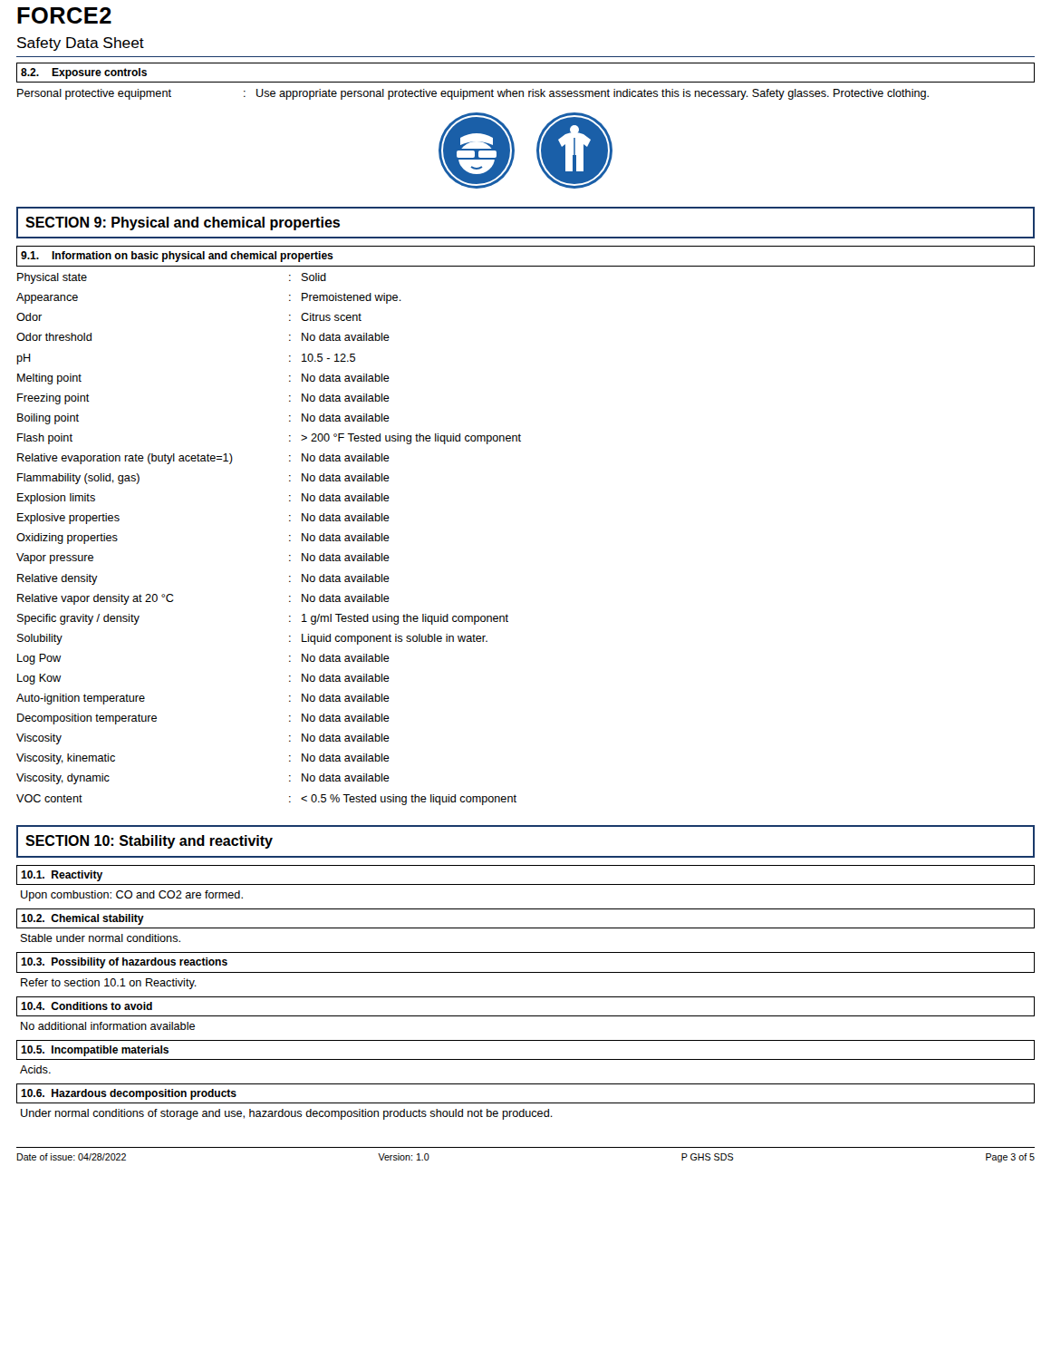FORCE2
Safety Data Sheet
8.2. Exposure controls
Personal protective equipment
:
Use appropriate personal protective equipment when risk assessment indicates this is necessary. Safety glasses. Protective clothing.
SECTION 9: Physical and chemical properties
9.1. Information on basic physical and chemical properties
| Physical state | : | Solid |
| Appearance | : | Premoistened wipe. |
| Odor | : | Citrus scent |
| Odor threshold | : | No data available |
| pH | : | 10.5 - 12.5 |
| Melting point | : | No data available |
| Freezing point | : | No data available |
| Boiling point | : | No data available |
| Flash point | : | > 200 °F Tested using the liquid component |
| Relative evaporation rate (butyl acetate=1) | : | No data available |
| Flammability (solid, gas) | : | No data available |
| Explosion limits | : | No data available |
| Explosive properties | : | No data available |
| Oxidizing properties | : | No data available |
| Vapor pressure | : | No data available |
| Relative density | : | No data available |
| Relative vapor density at 20 °C | : | No data available |
| Specific gravity / density | : | 1 g/ml Tested using the liquid component |
| Solubility | : | Liquid component is soluble in water. |
| Log Pow | : | No data available |
| Log Kow | : | No data available |
| Auto-ignition temperature | : | No data available |
| Decomposition temperature | : | No data available |
| Viscosity | : | No data available |
| Viscosity, kinematic | : | No data available |
| Viscosity, dynamic | : | No data available |
| VOC content | : | < 0.5 % Tested using the liquid component |
SECTION 10: Stability and reactivity
10.1. Reactivity
Upon combustion: CO and CO2 are formed.
10.2. Chemical stability
Stable under normal conditions.
10.3. Possibility of hazardous reactions
Refer to section 10.1 on Reactivity.
10.4. Conditions to avoid
No additional information available
10.5. Incompatible materials
Acids.
10.6. Hazardous decomposition products
Under normal conditions of storage and use, hazardous decomposition products should not be produced.
Date of issue: 04/28/2022 Version: 1.0 P GHS SDS Page 3 of 5